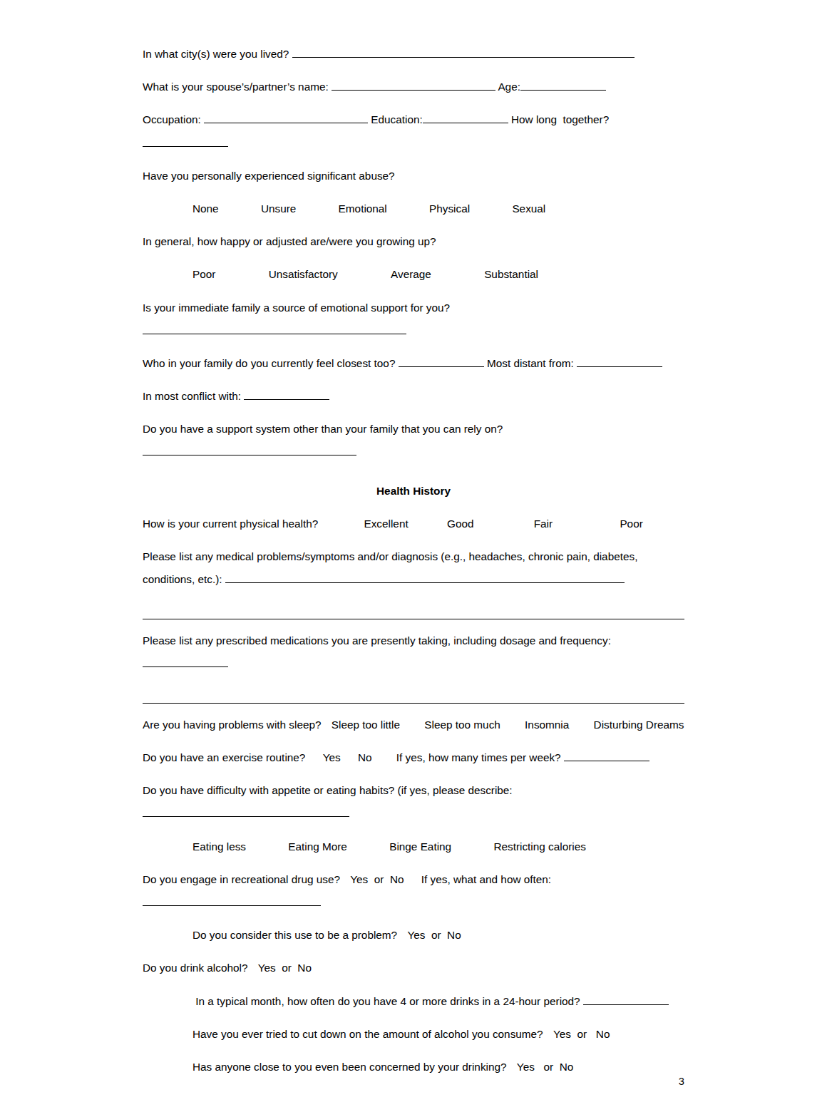In what city(s) were you lived?
What is your spouse’s/partner’s name: Age:
Occupation: Education: How long together?
Have you personally experienced significant abuse?
None Unsure Emotional Physical Sexual
In general, how happy or adjusted are/were you growing up?
Poor Unsatisfactory Average Substantial
Is your immediate family a source of emotional support for you?
Who in your family do you currently feel closest too? Most distant from:
In most conflict with:
Do you have a support system other than your family that you can rely on?
Health History
How is your current physical health? Excellent Good Fair Poor
Please list any medical problems/symptoms and/or diagnosis (e.g., headaches, chronic pain, diabetes, conditions, etc.):
Please list any prescribed medications you are presently taking, including dosage and frequency:
Are you having problems with sleep? Sleep too little Sleep too much Insomnia Disturbing Dreams
Do you have an exercise routine? Yes No If yes, how many times per week?
Do you have difficulty with appetite or eating habits? (if yes, please describe:
Eating less Eating More Binge Eating Restricting calories
Do you engage in recreational drug use? Yes or No If yes, what and how often:
Do you consider this use to be a problem? Yes or No
Do you drink alcohol? Yes or No
In a typical month, how often do you have 4 or more drinks in a 24-hour period?
Have you ever tried to cut down on the amount of alcohol you consume? Yes or No
Has anyone close to you even been concerned by your drinking? Yes or No
3